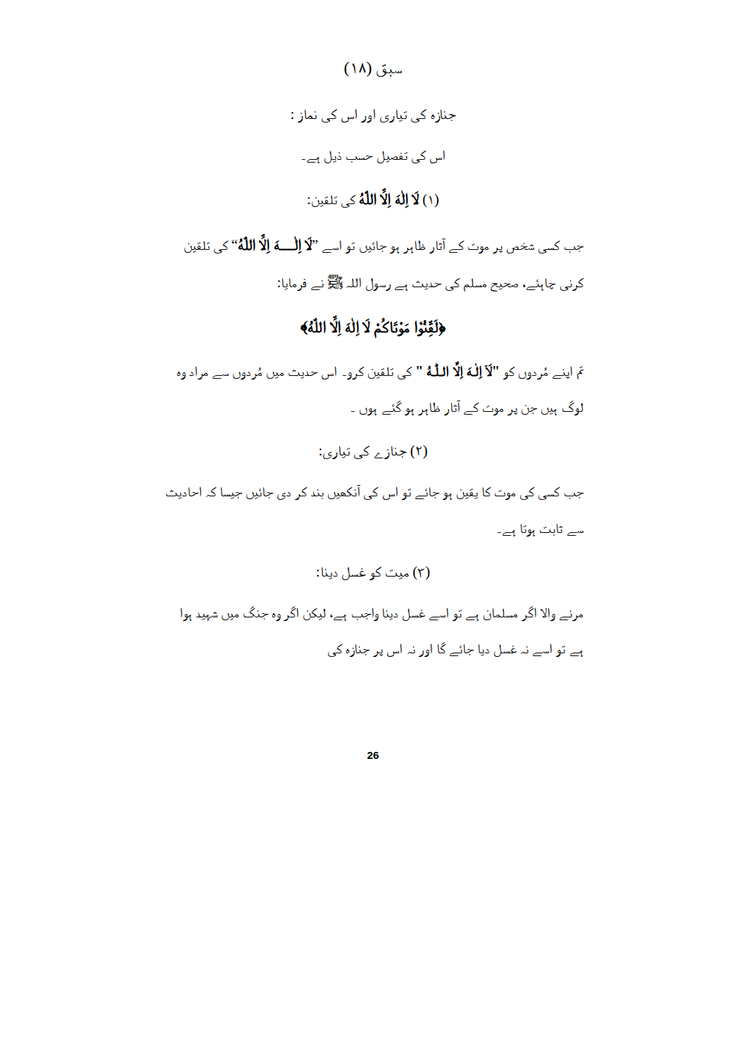سبق (۱۸)
جنازہ کی تیاری اور اس کی نماز :
اس کی تفصیل حسب ذیل ہے۔
(۱) لَا اِلٰهَ اِلَّا اللّٰهُ کی تلقین:
جب کسی شخص پر موت کے آثار ظاہر ہو جائیں تو اسے ”لَا اِلٰـــــهَ اِلَّا اللّٰهُ“ کی تلقین کرنی چاہئے، صحیح مسلم کی حدیث ہے رسول اللہ ﷺ نے فرمایا:
﴿لَقِّنُوْا مَوْتَاكُمْ لَا اِلٰهَ اِلَّا اللّٰهُ﴾
تم اپنے مُردوں کو "لَاۤ اِلٰـهَ اِلَّا الـلّٰـهُ " کی تلقین کرو۔ اس حدیث میں مُردوں سے مراد وہ لوگ ہیں جن پر موت کے آثار ظاہر ہو گئے ہوں ۔
(۲) جنازے کی تیاری:
جب کسی کی موت کا یقین ہو جائے تو اس کی آنکھیں بند کر دی جائیں جیسا کہ احادیث سے ثابت ہوتا ہے۔
(۳) میت کو غسل دینا:
مرنے والا اگر مسلمان ہے تو اسے غسل دینا واجب ہے، لیکن اگر وہ جنگ میں شہید ہوا ہے تو اسے نہ غسل دیا جائے گا اور نہ اس پر جنازہ کی
26